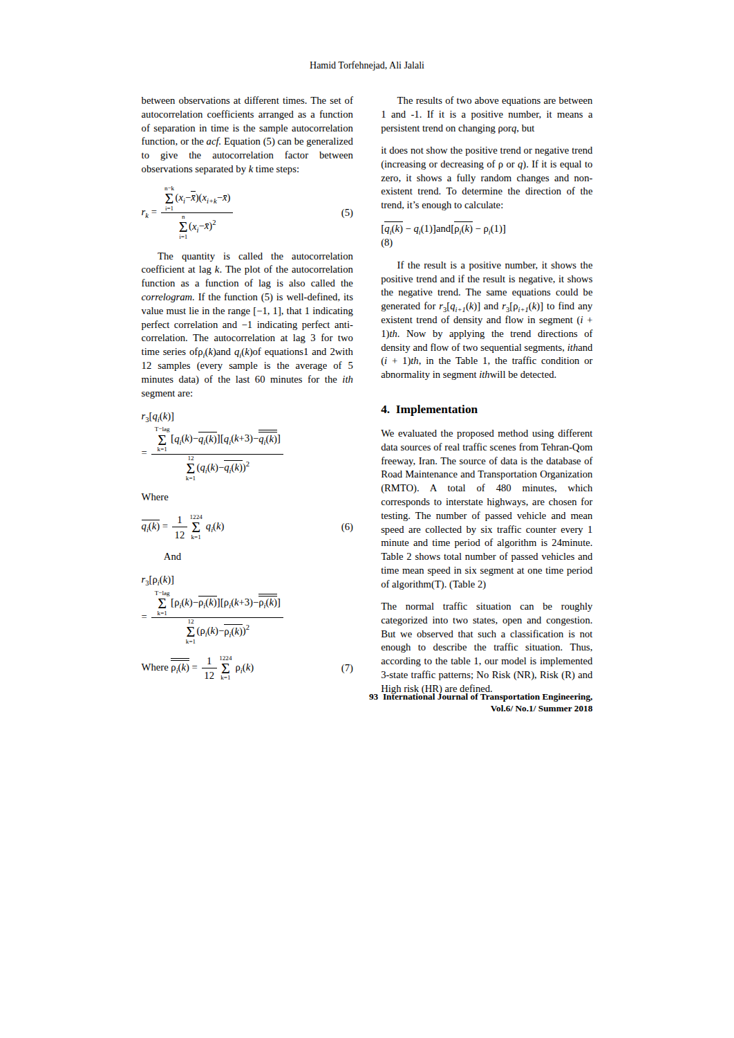Hamid Torfehnejad, Ali Jalali
between observations at different times. The set of autocorrelation coefficients arranged as a function of separation in time is the sample autocorrelation function, or the acf. Equation (5) can be generalized to give the autocorrelation factor between observations separated by k time steps:
rk = n−k Σi=1(xi−x̄)(xi+k−x̄) nΣi=1(xi−x̄)2
(5)
The quantity is called the autocorrelation coefficient at lag k. The plot of the autocorrelation function as a function of lag is also called the correlogram. If the function (5) is well-defined, its value must lie in the range [−1, 1], that 1 indicating perfect correlation and −1 indicating perfect anti-correlation. The autocorrelation at lag 3 for two time series ofρi(k)and qi(k)of equations1 and 2with 12 samples (every sample is the average of 5 minutes data) of the last 60 minutes for the ith segment are:
r3[qi(k)]
= T−lag Σk=1[qi(k)−qi(k)][qi(k+3)−qi(k)] 12 Σk=1(qi(k)−qi(k))2
Where
qi(k) = 1121224 Σk=1 qi(k)
(6)
And
r3[ρi(k)]
= T−lag Σk=1[ρi(k)−ρi(k)][ρi(k+3)−ρi(k)] 12 Σk=1(ρi(k)−ρi(k))2
Where ρi(k) = 1121224 Σk=1 ρi(k)
(7)
The results of two above equations are between 1 and -1. If it is a positive number, it means a persistent trend on changing ρorq, but
it does not show the positive trend or negative trend (increasing or decreasing of ρ or q). If it is equal to zero, it shows a fully random changes and non-existent trend. To determine the direction of the trend, it’s enough to calculate:
[qi(k) − qi(1)] and[ρi(k) − ρi(1)]
(8)
If the result is a positive number, it shows the positive trend and if the result is negative, it shows the negative trend. The same equations could be generated for r3[qi+1(k)] and r3[ρi+1(k)] to find any existent trend of density and flow in segment (i + 1)th. Now by applying the trend directions of density and flow of two sequential segments, ithand (i + 1)th, in the Table 1, the traffic condition or abnormality in segment ithwill be detected.
4. Implementation
We evaluated the proposed method using different data sources of real traffic scenes from Tehran-Qom freeway, Iran. The source of data is the database of Road Maintenance and Transportation Organization (RMTO). A total of 480 minutes, which corresponds to interstate highways, are chosen for testing. The number of passed vehicle and mean speed are collected by six traffic counter every 1 minute and time period of algorithm is 24minute. Table 2 shows total number of passed vehicles and time mean speed in six segment at one time period of algorithm(T). (Table 2)
The normal traffic situation can be roughly categorized into two states, open and congestion. But we observed that such a classification is not enough to describe the traffic situation. Thus, according to the table 1, our model is implemented 3-state traffic patterns; No Risk (NR), Risk (R) and High risk (HR) are defined.
93 International Journal of Transportation Engineering,
Vol.6/ No.1/ Summer 2018